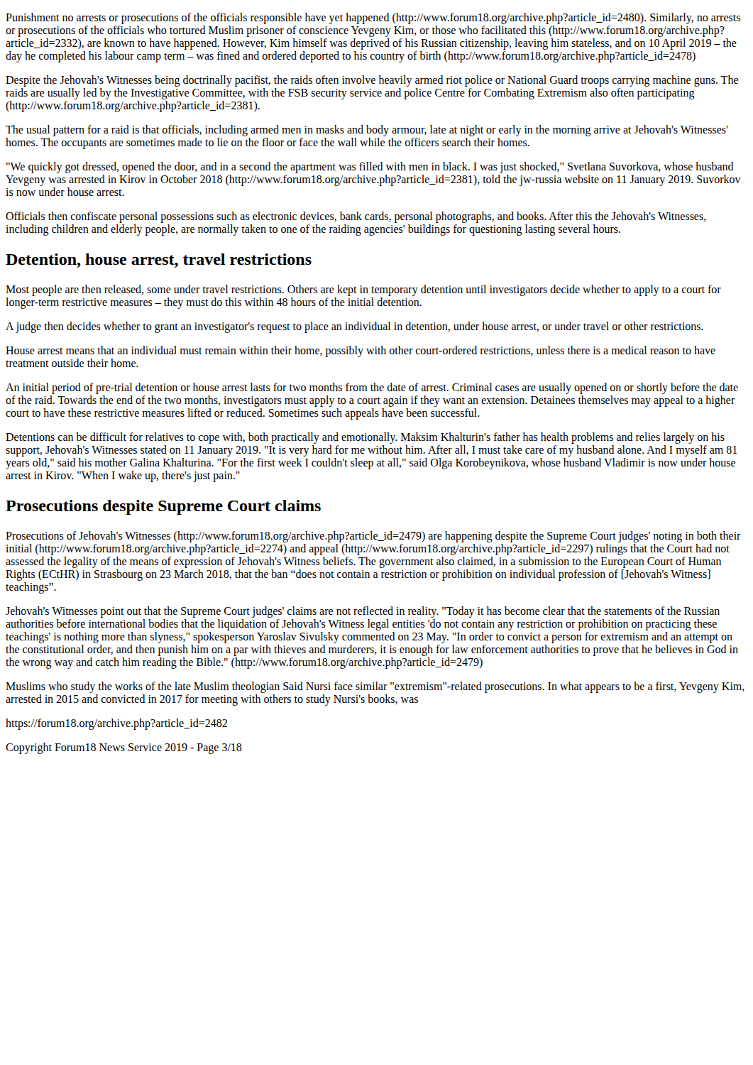Punishment no arrests or prosecutions of the officials responsible have yet happened (http://www.forum18.org/archive.php?article_id=2480). Similarly, no arrests or prosecutions of the officials who tortured Muslim prisoner of conscience Yevgeny Kim, or those who facilitated this (http://www.forum18.org/archive.php?article_id=2332), are known to have happened. However, Kim himself was deprived of his Russian citizenship, leaving him stateless, and on 10 April 2019 – the day he completed his labour camp term – was fined and ordered deported to his country of birth (http://www.forum18.org/archive.php?article_id=2478)
Despite the Jehovah's Witnesses being doctrinally pacifist, the raids often involve heavily armed riot police or National Guard troops carrying machine guns. The raids are usually led by the Investigative Committee, with the FSB security service and police Centre for Combating Extremism also often participating (http://www.forum18.org/archive.php?article_id=2381).
The usual pattern for a raid is that officials, including armed men in masks and body armour, late at night or early in the morning arrive at Jehovah's Witnesses' homes. The occupants are sometimes made to lie on the floor or face the wall while the officers search their homes.
"We quickly got dressed, opened the door, and in a second the apartment was filled with men in black. I was just shocked," Svetlana Suvorkova, whose husband Yevgeny was arrested in Kirov in October 2018 (http://www.forum18.org/archive.php?article_id=2381), told the jw-russia website on 11 January 2019. Suvorkov is now under house arrest.
Officials then confiscate personal possessions such as electronic devices, bank cards, personal photographs, and books. After this the Jehovah's Witnesses, including children and elderly people, are normally taken to one of the raiding agencies' buildings for questioning lasting several hours.
Detention, house arrest, travel restrictions
Most people are then released, some under travel restrictions. Others are kept in temporary detention until investigators decide whether to apply to a court for longer-term restrictive measures – they must do this within 48 hours of the initial detention.
A judge then decides whether to grant an investigator's request to place an individual in detention, under house arrest, or under travel or other restrictions.
House arrest means that an individual must remain within their home, possibly with other court-ordered restrictions, unless there is a medical reason to have treatment outside their home.
An initial period of pre-trial detention or house arrest lasts for two months from the date of arrest. Criminal cases are usually opened on or shortly before the date of the raid. Towards the end of the two months, investigators must apply to a court again if they want an extension. Detainees themselves may appeal to a higher court to have these restrictive measures lifted or reduced. Sometimes such appeals have been successful.
Detentions can be difficult for relatives to cope with, both practically and emotionally. Maksim Khalturin's father has health problems and relies largely on his support, Jehovah's Witnesses stated on 11 January 2019. "It is very hard for me without him. After all, I must take care of my husband alone. And I myself am 81 years old," said his mother Galina Khalturina. "For the first week I couldn't sleep at all," said Olga Korobeynikova, whose husband Vladimir is now under house arrest in Kirov. "When I wake up, there's just pain."
Prosecutions despite Supreme Court claims
Prosecutions of Jehovah's Witnesses (http://www.forum18.org/archive.php?article_id=2479) are happening despite the Supreme Court judges' noting in both their initial (http://www.forum18.org/archive.php?article_id=2274) and appeal (http://www.forum18.org/archive.php?article_id=2297) rulings that the Court had not assessed the legality of the means of expression of Jehovah's Witness beliefs. The government also claimed, in a submission to the European Court of Human Rights (ECtHR) in Strasbourg on 23 March 2018, that the ban “does not contain a restriction or prohibition on individual profession of [Jehovah's Witness] teachings”.
Jehovah's Witnesses point out that the Supreme Court judges' claims are not reflected in reality. "Today it has become clear that the statements of the Russian authorities before international bodies that the liquidation of Jehovah's Witness legal entities 'do not contain any restriction or prohibition on practicing these teachings' is nothing more than slyness," spokesperson Yaroslav Sivulsky commented on 23 May. "In order to convict a person for extremism and an attempt on the constitutional order, and then punish him on a par with thieves and murderers, it is enough for law enforcement authorities to prove that he believes in God in the wrong way and catch him reading the Bible." (http://www.forum18.org/archive.php?article_id=2479)
Muslims who study the works of the late Muslim theologian Said Nursi face similar "extremism"-related prosecutions. In what appears to be a first, Yevgeny Kim, arrested in 2015 and convicted in 2017 for meeting with others to study Nursi's books, was
https://forum18.org/archive.php?article_id=2482
Copyright Forum18 News Service 2019 - Page 3/18